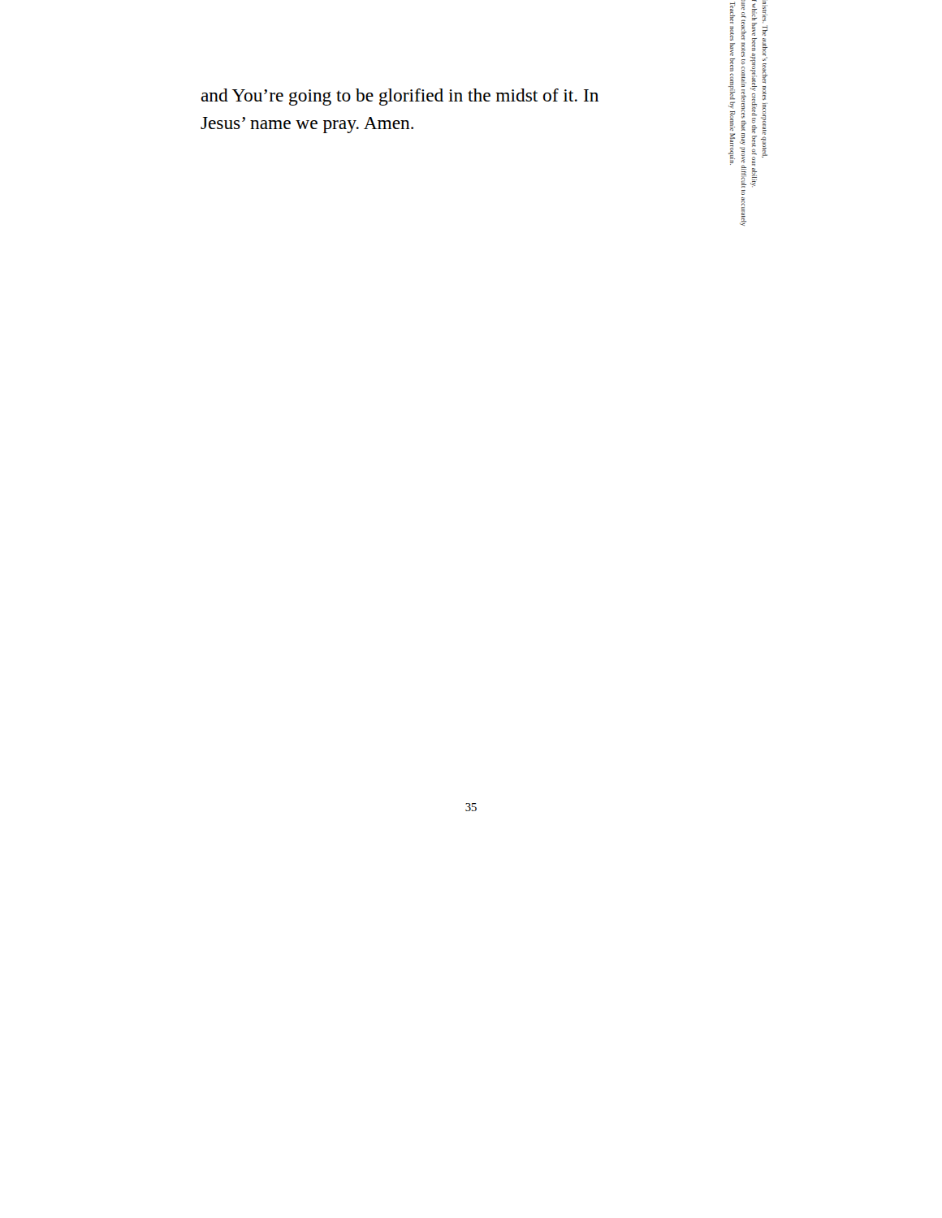and You’re going to be glorified in the midst of it. In Jesus’ name we pray. Amen.
Copyright © 2020 by Bible Teaching Resources by Don Anderson Ministries. The author’s teacher notes incorporate quoted,
paraphrased and summarized material from a variety of sources, all of which have been appropriately credited to the best of our ability.
Quotations particularly reside within the realm of fair use. It is the nature of teacher notes to contain references that may prove difficult to accurately
attribute. Any use of material without proper citation is unintentional. Teacher notes have been compiled by Ronnie Marroquin.
35